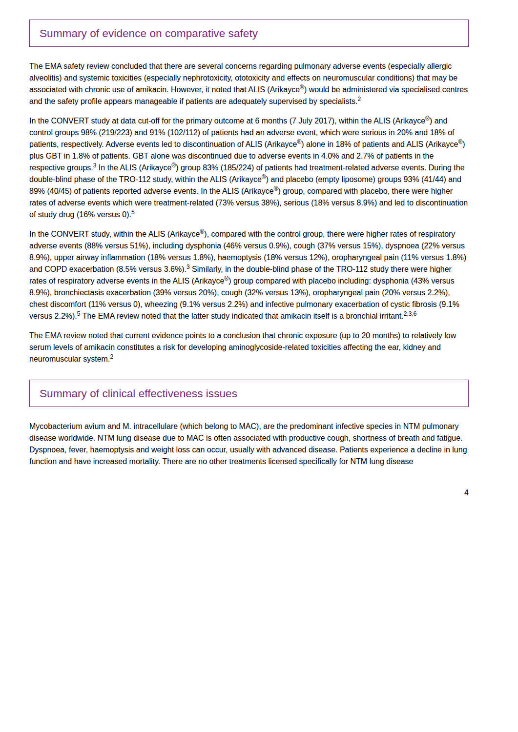Summary of evidence on comparative safety
The EMA safety review concluded that there are several concerns regarding pulmonary adverse events (especially allergic alveolitis) and systemic toxicities (especially nephrotoxicity, ototoxicity and effects on neuromuscular conditions) that may be associated with chronic use of amikacin. However, it noted that ALIS (Arikayce®) would be administered via specialised centres and the safety profile appears manageable if patients are adequately supervised by specialists.2
In the CONVERT study at data cut-off for the primary outcome at 6 months (7 July 2017), within the ALIS (Arikayce®) and control groups 98% (219/223) and 91% (102/112) of patients had an adverse event, which were serious in 20% and 18% of patients, respectively. Adverse events led to discontinuation of ALIS (Arikayce®) alone in 18% of patients and ALIS (Arikayce®) plus GBT in 1.8% of patients. GBT alone was discontinued due to adverse events in 4.0% and 2.7% of patients in the respective groups.3 In the ALIS (Arikayce®) group 83% (185/224) of patients had treatment-related adverse events. During the double-blind phase of the TRO-112 study, within the ALIS (Arikayce®) and placebo (empty liposome) groups 93% (41/44) and 89% (40/45) of patients reported adverse events. In the ALIS (Arikayce®) group, compared with placebo, there were higher rates of adverse events which were treatment-related (73% versus 38%), serious (18% versus 8.9%) and led to discontinuation of study drug (16% versus 0).5
In the CONVERT study, within the ALIS (Arikayce®), compared with the control group, there were higher rates of respiratory adverse events (88% versus 51%), including dysphonia (46% versus 0.9%), cough (37% versus 15%), dyspnoea (22% versus 8.9%), upper airway inflammation (18% versus 1.8%), haemoptysis (18% versus 12%), oropharyngeal pain (11% versus 1.8%) and COPD exacerbation (8.5% versus 3.6%).3 Similarly, in the double-blind phase of the TRO-112 study there were higher rates of respiratory adverse events in the ALIS (Arikayce®) group compared with placebo including: dysphonia (43% versus 8.9%), bronchiectasis exacerbation (39% versus 20%), cough (32% versus 13%), oropharyngeal pain (20% versus 2.2%), chest discomfort (11% versus 0), wheezing (9.1% versus 2.2%) and infective pulmonary exacerbation of cystic fibrosis (9.1% versus 2.2%).5 The EMA review noted that the latter study indicated that amikacin itself is a bronchial irritant.2,3,6
The EMA review noted that current evidence points to a conclusion that chronic exposure (up to 20 months) to relatively low serum levels of amikacin constitutes a risk for developing aminoglycoside-related toxicities affecting the ear, kidney and neuromuscular system.2
Summary of clinical effectiveness issues
Mycobacterium avium and M. intracellulare (which belong to MAC), are the predominant infective species in NTM pulmonary disease worldwide. NTM lung disease due to MAC is often associated with productive cough, shortness of breath and fatigue. Dyspnoea, fever, haemoptysis and weight loss can occur, usually with advanced disease. Patients experience a decline in lung function and have increased mortality. There are no other treatments licensed specifically for NTM lung disease
4